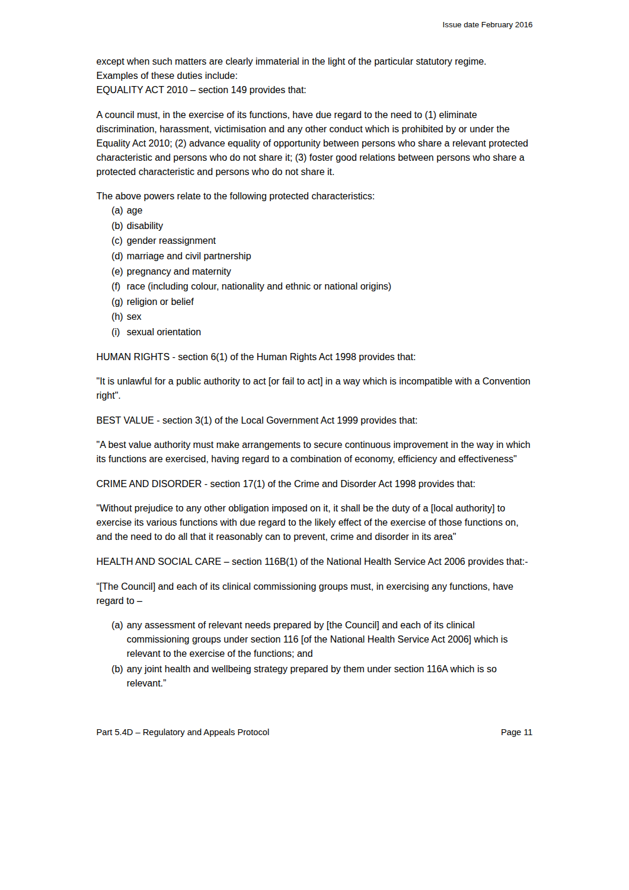Issue date February 2016
except when such matters are clearly immaterial in the light of the particular statutory regime. Examples of these duties include:
EQUALITY ACT 2010 – section 149 provides that:
A council must, in the exercise of its functions, have due regard to the need to (1) eliminate discrimination, harassment, victimisation and any other conduct which is prohibited by or under the Equality Act 2010; (2) advance equality of opportunity between persons who share a relevant protected characteristic and persons who do not share it; (3) foster good relations between persons who share a protected characteristic and persons who do not share it.
The above powers relate to the following protected characteristics:
(a) age
(b) disability
(c) gender reassignment
(d) marriage and civil partnership
(e) pregnancy and maternity
(f) race (including colour, nationality and ethnic or national origins)
(g) religion or belief
(h) sex
(i) sexual orientation
HUMAN RIGHTS - section 6(1) of the Human Rights Act 1998 provides that:
"It is unlawful for a public authority to act [or fail to act] in a way which is incompatible with a Convention right".
BEST VALUE - section 3(1) of the Local Government Act 1999 provides that:
"A best value authority must make arrangements to secure continuous improvement in the way in which its functions are exercised, having regard to a combination of economy, efficiency and effectiveness"
CRIME AND DISORDER - section 17(1) of the Crime and Disorder Act 1998 provides that:
"Without prejudice to any other obligation imposed on it, it shall be the duty of a [local authority] to exercise its various functions with due regard to the likely effect of the exercise of those functions on, and the need to do all that it reasonably can to prevent, crime and disorder in its area"
HEALTH AND SOCIAL CARE – section 116B(1) of the National Health Service Act 2006 provides that:-
“[The Council] and each of its clinical commissioning groups must, in exercising any functions, have regard to –
(a) any assessment of relevant needs prepared by [the Council] and each of its clinical commissioning groups under section 116 [of the National Health Service Act 2006] which is relevant to the exercise of the functions; and
(b) any joint health and wellbeing strategy prepared by them under section 116A which is so relevant.”
Part 5.4D – Regulatory and Appeals Protocol Page 11